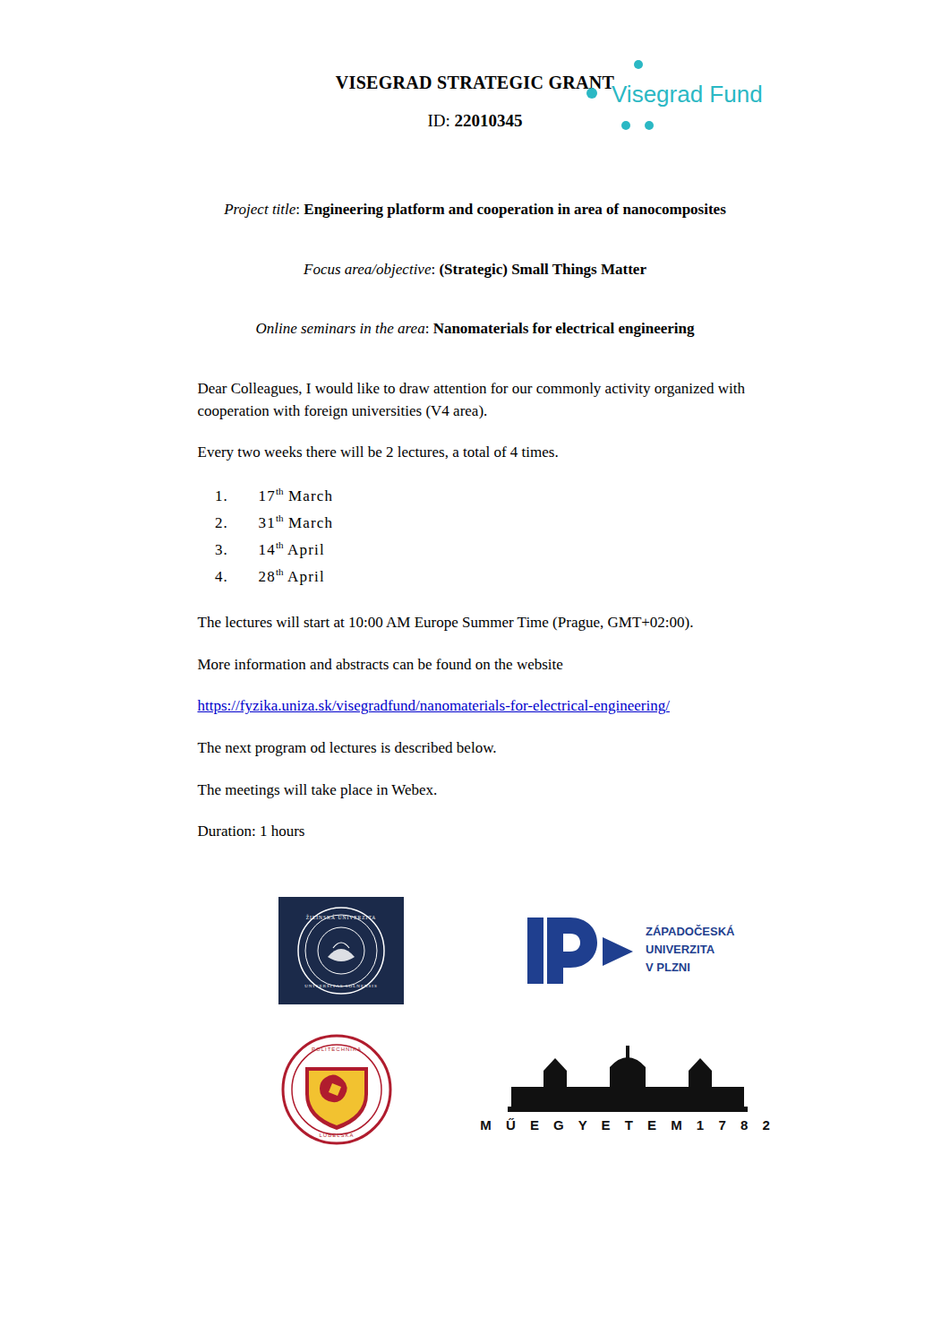VISEGRAD STRATEGIC GRANT
ID: 22010345
Visegrad Fund
Project title: Engineering platform and cooperation in area of nanocomposites
Focus area/objective: (Strategic) Small Things Matter
Online seminars in the area: Nanomaterials for electrical engineering
Dear Colleagues, I would like to draw attention for our commonly activity organized with cooperation with foreign universities (V4 area).
Every two weeks there will be 2 lectures, a total of 4 times.
17th March
31th March
14th April
28th April
The lectures will start at 10:00 AM Europe Summer Time (Prague, GMT+02:00).
More information and abstracts can be found on the website
https://fyzika.uniza.sk/visegradfund/nanomaterials-for-electrical-engineering/
The next program od lectures is described below.
The meetings will take place in Webex.
Duration: 1 hours
ŽILINSKÁ UNIVERZITA UNIVERSITAS SOLNENSIS
ZÁPADOČESKÁ UNIVERZITA V PLZNI
POLITECHNIKA LUBELSKA
M Ű E G Y E T E M 1 7 8 2